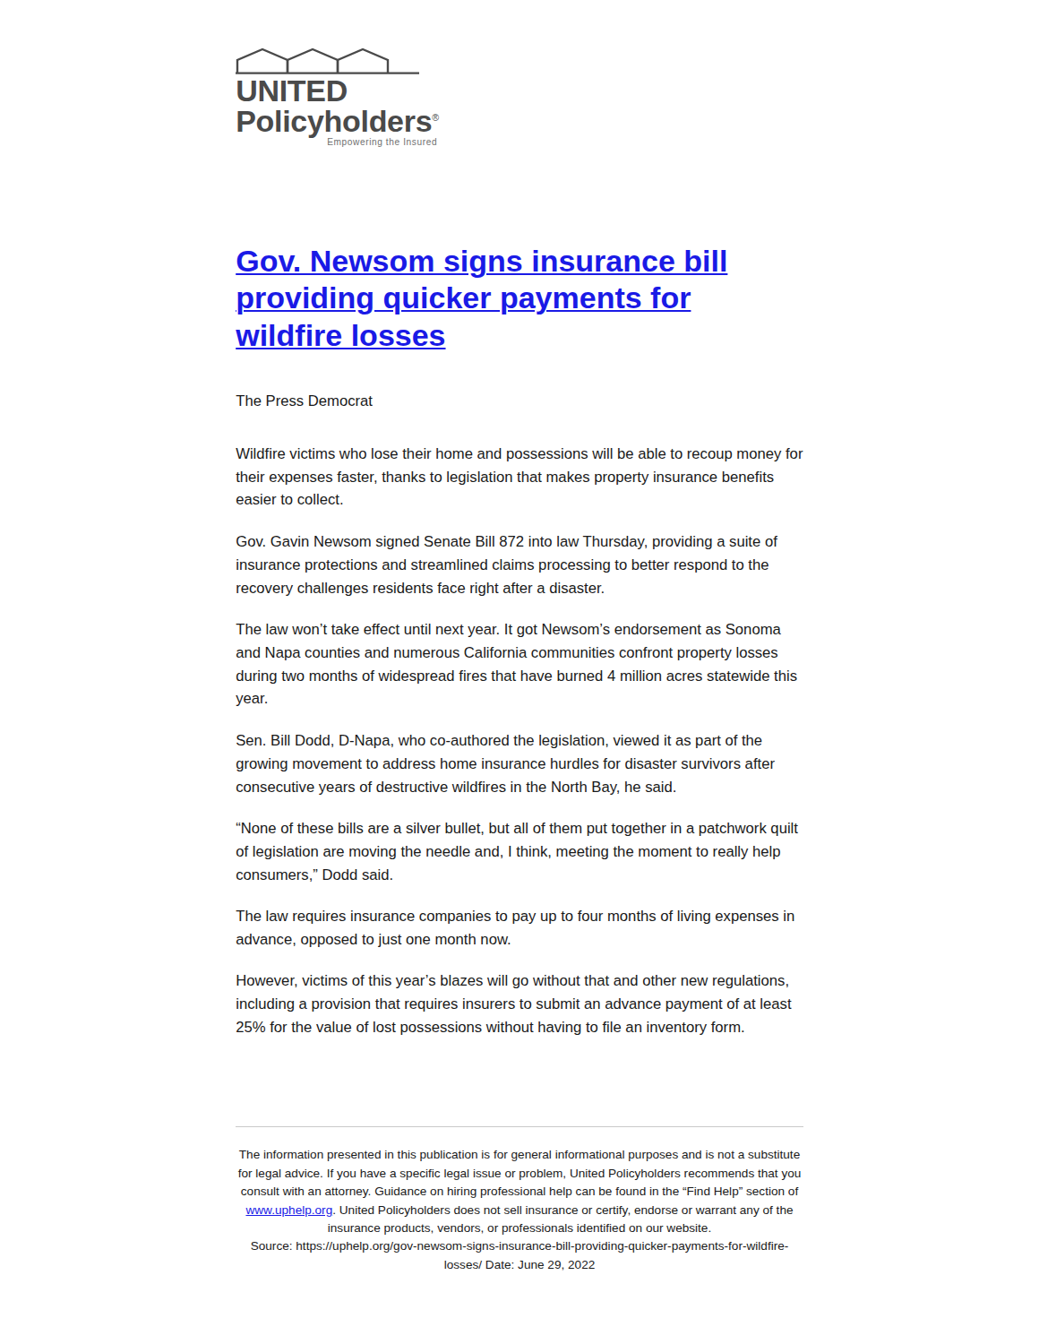UNITED Policyholders®
Empowering the Insured
Gov. Newsom signs insurance bill providing quicker payments for wildfire losses
The Press Democrat
Wildfire victims who lose their home and possessions will be able to recoup money for their expenses faster, thanks to legislation that makes property insurance benefits easier to collect.
Gov. Gavin Newsom signed Senate Bill 872 into law Thursday, providing a suite of insurance protections and streamlined claims processing to better respond to the recovery challenges residents face right after a disaster.
The law won’t take effect until next year. It got Newsom’s endorsement as Sonoma and Napa counties and numerous California communities confront property losses during two months of widespread fires that have burned 4 million acres statewide this year.
Sen. Bill Dodd, D-Napa, who co-authored the legislation, viewed it as part of the growing movement to address home insurance hurdles for disaster survivors after consecutive years of destructive wildfires in the North Bay, he said.
“None of these bills are a silver bullet, but all of them put together in a patchwork quilt of legislation are moving the needle and, I think, meeting the moment to really help consumers,” Dodd said.
The law requires insurance companies to pay up to four months of living expenses in advance, opposed to just one month now.
However, victims of this year’s blazes will go without that and other new regulations, including a provision that requires insurers to submit an advance payment of at least 25% for the value of lost possessions without having to file an inventory form.
The information presented in this publication is for general informational purposes and is not a substitute for legal advice. If you have a specific legal issue or problem, United Policyholders recommends that you consult with an attorney. Guidance on hiring professional help can be found in the “Find Help” section of www.uphelp.org. United Policyholders does not sell insurance or certify, endorse or warrant any of the insurance products, vendors, or professionals identified on our website.
Source: https://uphelp.org/gov-newsom-signs-insurance-bill-providing-quicker-payments-for-wildfire-losses/ Date: June 29, 2022